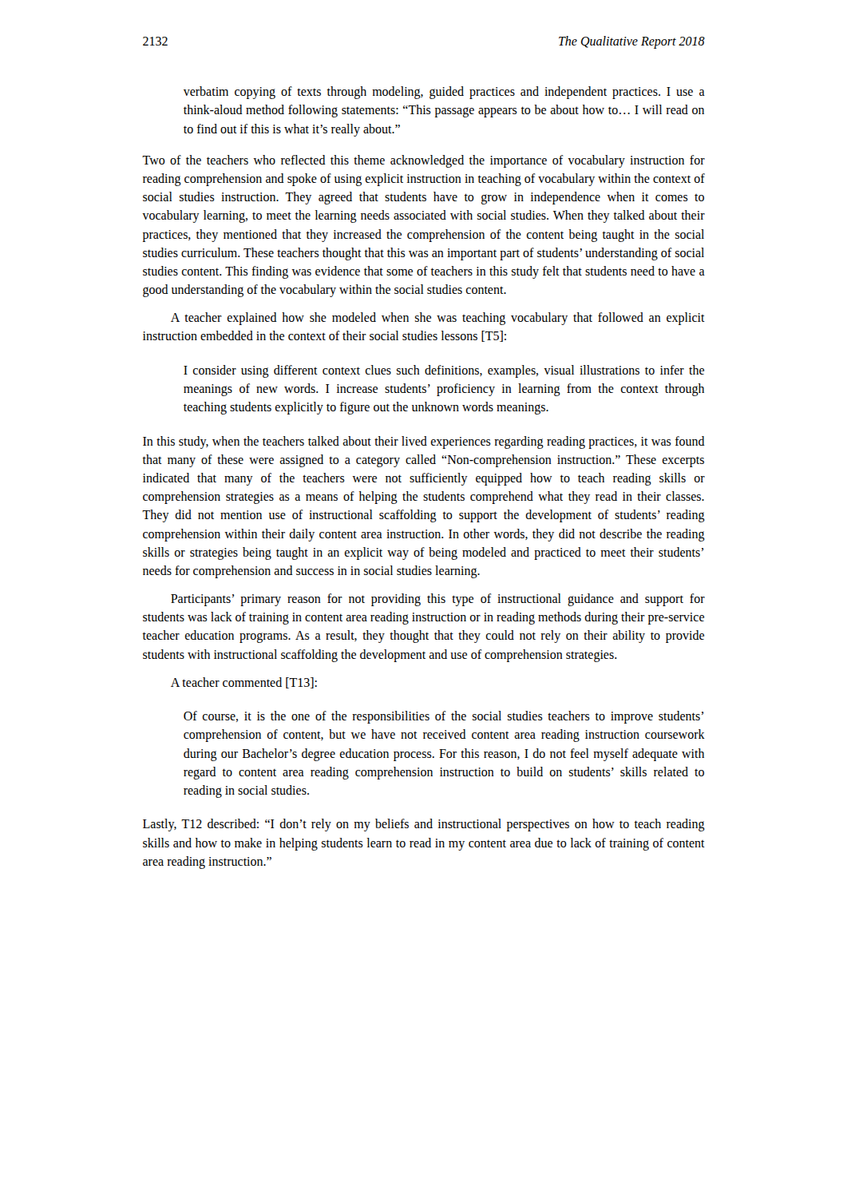2132 The Qualitative Report 2018
verbatim copying of texts through modeling, guided practices and independent practices. I use a think-aloud method following statements: “This passage appears to be about how to… I will read on to find out if this is what it’s really about.”
Two of the teachers who reflected this theme acknowledged the importance of vocabulary instruction for reading comprehension and spoke of using explicit instruction in teaching of vocabulary within the context of social studies instruction. They agreed that students have to grow in independence when it comes to vocabulary learning, to meet the learning needs associated with social studies. When they talked about their practices, they mentioned that they increased the comprehension of the content being taught in the social studies curriculum. These teachers thought that this was an important part of students’ understanding of social studies content. This finding was evidence that some of teachers in this study felt that students need to have a good understanding of the vocabulary within the social studies content.
A teacher explained how she modeled when she was teaching vocabulary that followed an explicit instruction embedded in the context of their social studies lessons [T5]:
I consider using different context clues such definitions, examples, visual illustrations to infer the meanings of new words. I increase students’ proficiency in learning from the context through teaching students explicitly to figure out the unknown words meanings.
In this study, when the teachers talked about their lived experiences regarding reading practices, it was found that many of these were assigned to a category called “Non-comprehension instruction.” These excerpts indicated that many of the teachers were not sufficiently equipped how to teach reading skills or comprehension strategies as a means of helping the students comprehend what they read in their classes. They did not mention use of instructional scaffolding to support the development of students’ reading comprehension within their daily content area instruction. In other words, they did not describe the reading skills or strategies being taught in an explicit way of being modeled and practiced to meet their students’ needs for comprehension and success in in social studies learning.
Participants’ primary reason for not providing this type of instructional guidance and support for students was lack of training in content area reading instruction or in reading methods during their pre-service teacher education programs. As a result, they thought that they could not rely on their ability to provide students with instructional scaffolding the development and use of comprehension strategies.
A teacher commented [T13]:
Of course, it is the one of the responsibilities of the social studies teachers to improve students’ comprehension of content, but we have not received content area reading instruction coursework during our Bachelor’s degree education process. For this reason, I do not feel myself adequate with regard to content area reading comprehension instruction to build on students’ skills related to reading in social studies.
Lastly, T12 described: “I don’t rely on my beliefs and instructional perspectives on how to teach reading skills and how to make in helping students learn to read in my content area due to lack of training of content area reading instruction.”